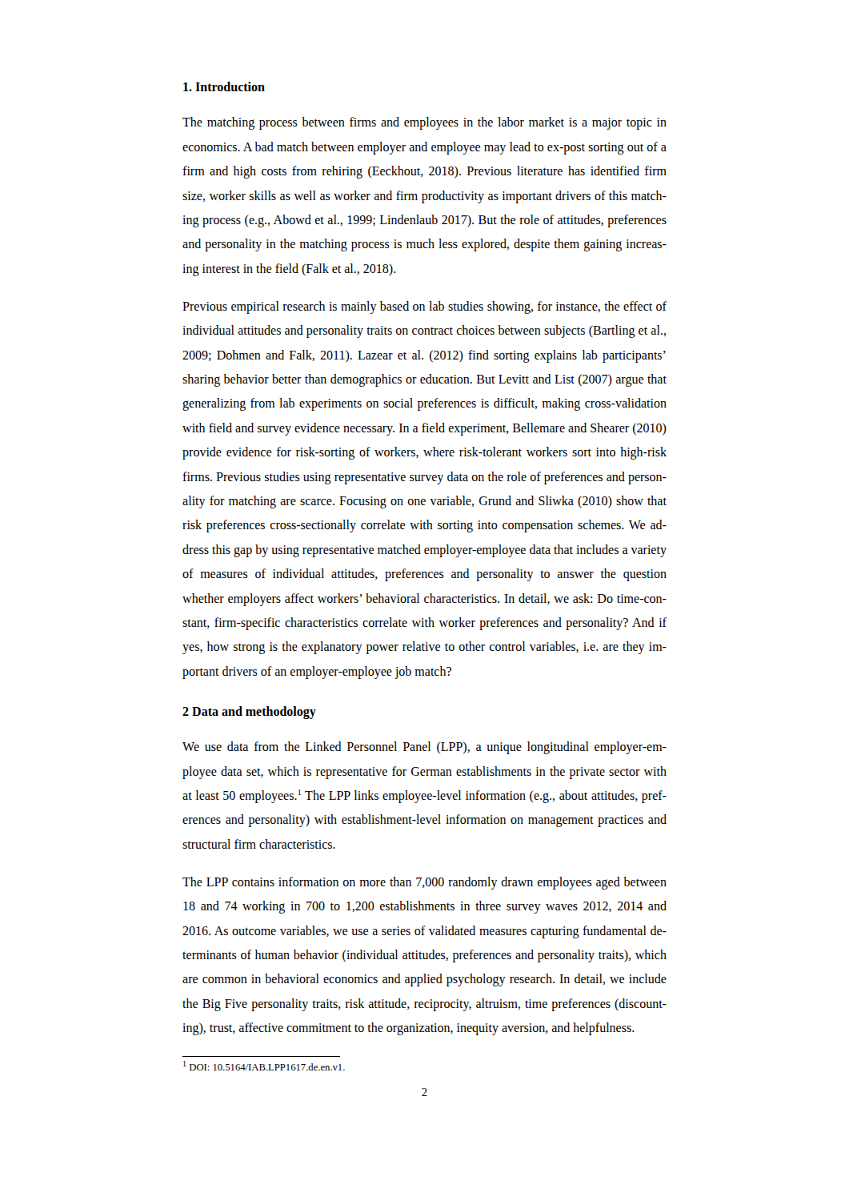1. Introduction
The matching process between firms and employees in the labor market is a major topic in economics. A bad match between employer and employee may lead to ex-post sorting out of a firm and high costs from rehiring (Eeckhout, 2018). Previous literature has identified firm size, worker skills as well as worker and firm productivity as important drivers of this matching process (e.g., Abowd et al., 1999; Lindenlaub 2017). But the role of attitudes, preferences and personality in the matching process is much less explored, despite them gaining increasing interest in the field (Falk et al., 2018).
Previous empirical research is mainly based on lab studies showing, for instance, the effect of individual attitudes and personality traits on contract choices between subjects (Bartling et al., 2009; Dohmen and Falk, 2011). Lazear et al. (2012) find sorting explains lab participants’ sharing behavior better than demographics or education. But Levitt and List (2007) argue that generalizing from lab experiments on social preferences is difficult, making cross-validation with field and survey evidence necessary. In a field experiment, Bellemare and Shearer (2010) provide evidence for risk-sorting of workers, where risk-tolerant workers sort into high-risk firms. Previous studies using representative survey data on the role of preferences and personality for matching are scarce. Focusing on one variable, Grund and Sliwka (2010) show that risk preferences cross-sectionally correlate with sorting into compensation schemes. We address this gap by using representative matched employer-employee data that includes a variety of measures of individual attitudes, preferences and personality to answer the question whether employers affect workers’ behavioral characteristics. In detail, we ask: Do time-constant, firm-specific characteristics correlate with worker preferences and personality? And if yes, how strong is the explanatory power relative to other control variables, i.e. are they important drivers of an employer-employee job match?
2 Data and methodology
We use data from the Linked Personnel Panel (LPP), a unique longitudinal employer-employee data set, which is representative for German establishments in the private sector with at least 50 employees.1 The LPP links employee-level information (e.g., about attitudes, preferences and personality) with establishment-level information on management practices and structural firm characteristics.
The LPP contains information on more than 7,000 randomly drawn employees aged between 18 and 74 working in 700 to 1,200 establishments in three survey waves 2012, 2014 and 2016. As outcome variables, we use a series of validated measures capturing fundamental determinants of human behavior (individual attitudes, preferences and personality traits), which are common in behavioral economics and applied psychology research. In detail, we include the Big Five personality traits, risk attitude, reciprocity, altruism, time preferences (discounting), trust, affective commitment to the organization, inequity aversion, and helpfulness.
1 DOI: 10.5164/IAB.LPP1617.de.en.v1.
2